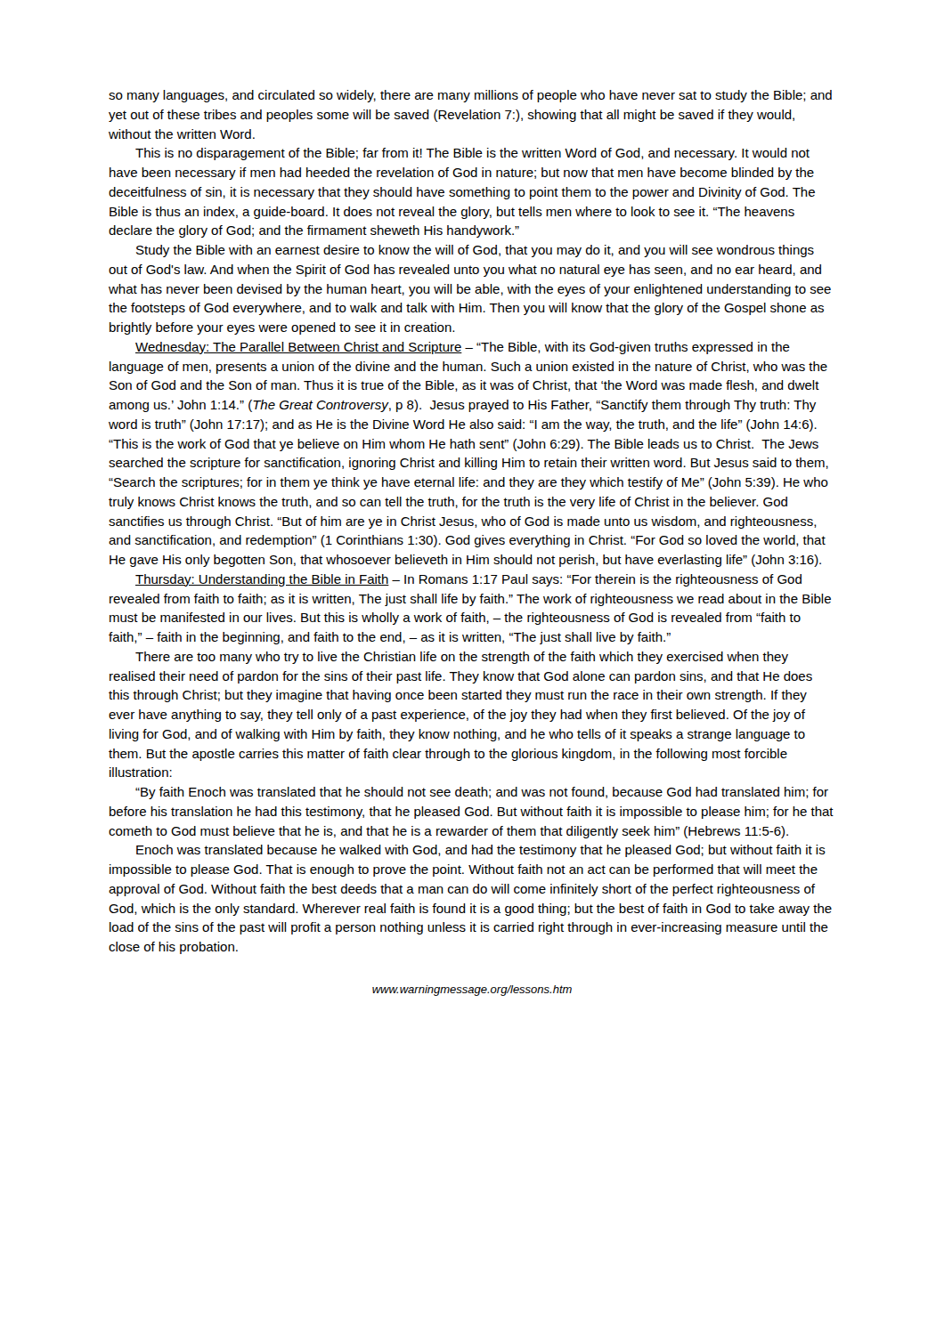so many languages, and circulated so widely, there are many millions of people who have never sat to study the Bible; and yet out of these tribes and peoples some will be saved (Revelation 7:), showing that all might be saved if they would, without the written Word.
This is no disparagement of the Bible; far from it! The Bible is the written Word of God, and necessary. It would not have been necessary if men had heeded the revelation of God in nature; but now that men have become blinded by the deceitfulness of sin, it is necessary that they should have something to point them to the power and Divinity of God. The Bible is thus an index, a guide-board. It does not reveal the glory, but tells men where to look to see it. “The heavens declare the glory of God; and the firmament sheweth His handywork.”
Study the Bible with an earnest desire to know the will of God, that you may do it, and you will see wondrous things out of God's law. And when the Spirit of God has revealed unto you what no natural eye has seen, and no ear heard, and what has never been devised by the human heart, you will be able, with the eyes of your enlightened understanding to see the footsteps of God everywhere, and to walk and talk with Him. Then you will know that the glory of the Gospel shone as brightly before your eyes were opened to see it in creation.
Wednesday: The Parallel Between Christ and Scripture – “The Bible, with its God-given truths expressed in the language of men, presents a union of the divine and the human. Such a union existed in the nature of Christ, who was the Son of God and the Son of man. Thus it is true of the Bible, as it was of Christ, that ‘the Word was made flesh, and dwelt among us.’ John 1:14.” (The Great Controversy, p 8). Jesus prayed to His Father, “Sanctify them through Thy truth: Thy word is truth” (John 17:17); and as He is the Divine Word He also said: “I am the way, the truth, and the life” (John 14:6). “This is the work of God that ye believe on Him whom He hath sent” (John 6:29). The Bible leads us to Christ. The Jews searched the scripture for sanctification, ignoring Christ and killing Him to retain their written word. But Jesus said to them, “Search the scriptures; for in them ye think ye have eternal life: and they are they which testify of Me” (John 5:39). He who truly knows Christ knows the truth, and so can tell the truth, for the truth is the very life of Christ in the believer. God sanctifies us through Christ. “But of him are ye in Christ Jesus, who of God is made unto us wisdom, and righteousness, and sanctification, and redemption” (1 Corinthians 1:30). God gives everything in Christ. “For God so loved the world, that He gave His only begotten Son, that whosoever believeth in Him should not perish, but have everlasting life” (John 3:16).
Thursday: Understanding the Bible in Faith – In Romans 1:17 Paul says: “For therein is the righteousness of God revealed from faith to faith; as it is written, The just shall life by faith.” The work of righteousness we read about in the Bible must be manifested in our lives. But this is wholly a work of faith, – the righteousness of God is revealed from “faith to faith,” – faith in the beginning, and faith to the end, – as it is written, “The just shall live by faith.”
There are too many who try to live the Christian life on the strength of the faith which they exercised when they realised their need of pardon for the sins of their past life. They know that God alone can pardon sins, and that He does this through Christ; but they imagine that having once been started they must run the race in their own strength. If they ever have anything to say, they tell only of a past experience, of the joy they had when they first believed. Of the joy of living for God, and of walking with Him by faith, they know nothing, and he who tells of it speaks a strange language to them. But the apostle carries this matter of faith clear through to the glorious kingdom, in the following most forcible illustration:
“By faith Enoch was translated that he should not see death; and was not found, because God had translated him; for before his translation he had this testimony, that he pleased God. But without faith it is impossible to please him; for he that cometh to God must believe that he is, and that he is a rewarder of them that diligently seek him” (Hebrews 11:5-6).
Enoch was translated because he walked with God, and had the testimony that he pleased God; but without faith it is impossible to please God. That is enough to prove the point. Without faith not an act can be performed that will meet the approval of God. Without faith the best deeds that a man can do will come infinitely short of the perfect righteousness of God, which is the only standard. Wherever real faith is found it is a good thing; but the best of faith in God to take away the load of the sins of the past will profit a person nothing unless it is carried right through in ever-increasing measure until the close of his probation.
www.warningmessage.org/lessons.htm